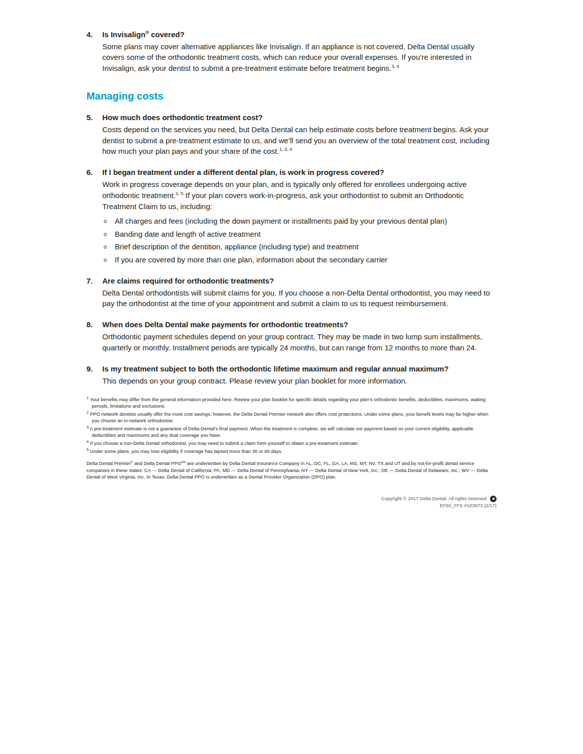4.
Is Invisalign® covered?
Some plans may cover alternative appliances like Invisalign. If an appliance is not covered, Delta Dental usually covers some of the orthodontic treatment costs, which can reduce your overall expenses. If you’re interested in Invisalign, ask your dentist to submit a pre-treatment estimate before treatment begins.3, 4
Managing costs
5.
How much does orthodontic treatment cost?
Costs depend on the services you need, but Delta Dental can help estimate costs before treatment begins. Ask your dentist to submit a pre-treatment estimate to us, and we’ll send you an overview of the total treatment cost, including how much your plan pays and your share of the cost.1, 3, 4
6.
If I began treatment under a different dental plan, is work in progress covered?
Work in progress coverage depends on your plan, and is typically only offered for enrollees undergoing active orthodontic treatment.1, 5 If your plan covers work-in-progress, ask your orthodontist to submit an Orthodontic Treatment Claim to us, including:
All charges and fees (including the down payment or installments paid by your previous dental plan)
Banding date and length of active treatment
Brief description of the dentition, appliance (including type) and treatment
If you are covered by more than one plan, information about the secondary carrier
7.
Are claims required for orthodontic treatments?
Delta Dental orthodontists will submit claims for you. If you choose a non-Delta Dental orthodontist, you may need to pay the orthodontist at the time of your appointment and submit a claim to us to request reimbursement.
8.
When does Delta Dental make payments for orthodontic treatments?
Orthodontic payment schedules depend on your group contract. They may be made in two lump sum installments, quarterly or monthly. Installment periods are typically 24 months, but can range from 12 months to more than 24.
9.
Is my treatment subject to both the orthodontic lifetime maximum and regular annual maximum?
This depends on your group contract. Please review your plan booklet for more information.
1 Your benefits may differ from the general information provided here. Review your plan booklet for specific details regarding your plan’s orthodontic benefits, deductibles, maximums, waiting periods, limitations and exclusions.
2 PPO network dentists usually offer the most cost savings; however, the Delta Dental Premier network also offers cost protections. Under some plans, your benefit levels may be higher when you choose an in-network orthodontist.
3 A pre-treatment estimate is not a guarantee of Delta Dental’s final payment. When the treatment is complete, we will calculate our payment based on your current eligibility, applicable deductibles and maximums and any dual coverage you have.
4 If you choose a non-Delta Dental orthodontist, you may need to submit a claim form yourself to obtain a pre-treatment estimate.
5 Under some plans, you may lose eligibility if coverage has lapsed more than 30 or 60 days.
Delta Dental Premier® and Delta Dental PPOSM are underwritten by Delta Dental Insurance Company in AL, DC, FL, GA, LA, MS, MT, NV, TX and UT and by not-for-profit dental service companies in these states: CA — Delta Dental of California; PA, MD — Delta Dental of Pennsylvania; NY — Delta Dental of New York, Inc.; DE — Delta Dental of Delaware, Inc.; WV — Delta Dental of West Virginia, Inc. In Texas, Delta Dental PPO is underwritten as a Dental Provider Organization (DPO) plan.
Copyright © 2017 Delta Dental. All rights reserved ★
EF60_FFS #103973 (2/17)